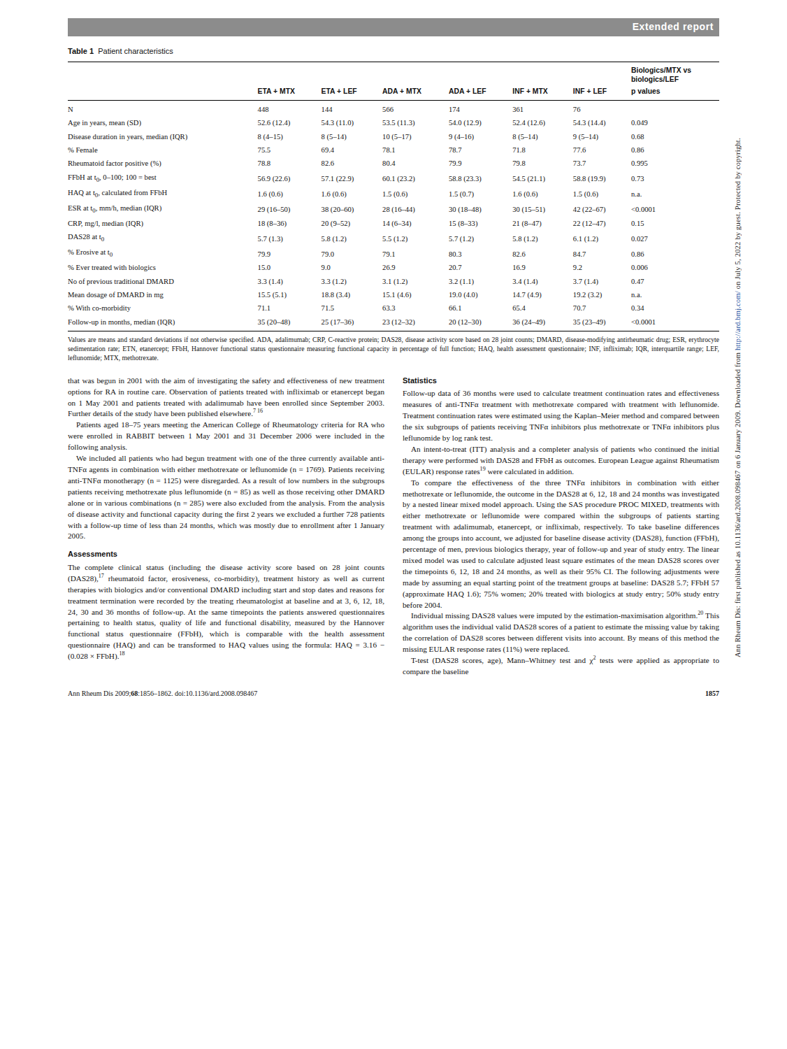Extended report
Ann Rheum Dis: first published as 10.1136/ard.2008.098467 on 6 January 2009. Downloaded from http://ard.bmj.com/ on July 5, 2022 by guest. Protected by copyright.
Table 1 Patient characteristics
| | | | | | | | Biologics/MTX vs biologics/LEF |
| --- | --- | --- | --- | --- | --- | --- | --- |
| | ETA + MTX | ETA + LEF | ADA + MTX | ADA + LEF | INF + MTX | INF + LEF | p values |
| N | 448 | 144 | 566 | 174 | 361 | 76 | |
| Age in years, mean (SD) | 52.6 (12.4) | 54.3 (11.0) | 53.5 (11.3) | 54.0 (12.9) | 52.4 (12.6) | 54.3 (14.4) | 0.049 |
| Disease duration in years, median (IQR) | 8 (4–15) | 8 (5–14) | 10 (5–17) | 9 (4–16) | 8 (5–14) | 9 (5–14) | 0.68 |
| % Female | 75.5 | 69.4 | 78.1 | 78.7 | 71.8 | 77.6 | 0.86 |
| Rheumatoid factor positive (%) | 78.8 | 82.6 | 80.4 | 79.9 | 79.8 | 73.7 | 0.995 |
| FFbH at t 0 , 0–100; 100 = best | 56.9 (22.6) | 57.1 (22.9) | 60.1 (23.2) | 58.8 (23.3) | 54.5 (21.1) | 58.8 (19.9) | 0.73 |
| HAQ at t 0 , calculated from FFbH | 1.6 (0.6) | 1.6 (0.6) | 1.5 (0.6) | 1.5 (0.7) | 1.6 (0.6) | 1.5 (0.6) | n.a. |
| ESR at t 0 , mm/h, median (IQR) | 29 (16–50) | 38 (20–60) | 28 (16–44) | 30 (18–48) | 30 (15–51) | 42 (22–67) | <0.0001 |
| CRP, mg/l, median (IQR) | 18 (8–36) | 20 (9–52) | 14 (6–34) | 15 (8–33) | 21 (8–47) | 22 (12–47) | 0.15 |
| DAS28 at t 0 | 5.7 (1.3) | 5.8 (1.2) | 5.5 (1.2) | 5.7 (1.2) | 5.8 (1.2) | 6.1 (1.2) | 0.027 |
| % Erosive at t 0 | 79.9 | 79.0 | 79.1 | 80.3 | 82.6 | 84.7 | 0.86 |
| % Ever treated with biologics | 15.0 | 9.0 | 26.9 | 20.7 | 16.9 | 9.2 | 0.006 |
| No of previous traditional DMARD | 3.3 (1.4) | 3.3 (1.2) | 3.1 (1.2) | 3.2 (1.1) | 3.4 (1.4) | 3.7 (1.4) | 0.47 |
| Mean dosage of DMARD in mg | 15.5 (5.1) | 18.8 (3.4) | 15.1 (4.6) | 19.0 (4.0) | 14.7 (4.9) | 19.2 (3.2) | n.a. |
| % With co-morbidity | 71.1 | 71.5 | 63.3 | 66.1 | 65.4 | 70.7 | 0.34 |
| Follow-up in months, median (IQR) | 35 (20–48) | 25 (17–36) | 23 (12–32) | 20 (12–30) | 36 (24–49) | 35 (23–49) | <0.0001 |
Values are means and standard deviations if not otherwise specified. ADA, adalimumab; CRP, C-reactive protein; DAS28, disease activity score based on 28 joint counts; DMARD, disease-modifying antirheumatic drug; ESR, erythrocyte sedimentation rate; ETN, etanercept; FFbH, Hannover functional status questionnaire measuring functional capacity in percentage of full function; HAQ, health assessment questionnaire; INF, infliximab; IQR, interquartile range; LEF, leflunomide; MTX, methotrexate.
that was begun in 2001 with the aim of investigating the safety and effectiveness of new treatment options for RA in routine care. Observation of patients treated with infliximab or etanercept began on 1 May 2001 and patients treated with adalimumab have been enrolled since September 2003. Further details of the study have been published elsewhere.7 16
Patients aged 18–75 years meeting the American College of Rheumatology criteria for RA who were enrolled in RABBIT between 1 May 2001 and 31 December 2006 were included in the following analysis.
We included all patients who had begun treatment with one of the three currently available anti-TNFα agents in combination with either methotrexate or leflunomide (n = 1769). Patients receiving anti-TNFα monotherapy (n = 1125) were disregarded. As a result of low numbers in the subgroups patients receiving methotrexate plus leflunomide (n = 85) as well as those receiving other DMARD alone or in various combinations (n = 285) were also excluded from the analysis. From the analysis of disease activity and functional capacity during the first 2 years we excluded a further 728 patients with a follow-up time of less than 24 months, which was mostly due to enrollment after 1 January 2005.
Assessments
The complete clinical status (including the disease activity score based on 28 joint counts (DAS28),17 rheumatoid factor, erosiveness, co-morbidity), treatment history as well as current therapies with biologics and/or conventional DMARD including start and stop dates and reasons for treatment termination were recorded by the treating rheumatologist at baseline and at 3, 6, 12, 18, 24, 30 and 36 months of follow-up. At the same timepoints the patients answered questionnaires pertaining to health status, quality of life and functional disability, measured by the Hannover functional status questionnaire (FFbH), which is comparable with the health assessment questionnaire (HAQ) and can be transformed to HAQ values using the formula: HAQ = 3.16 − (0.028 × FFbH).18
Statistics
Follow-up data of 36 months were used to calculate treatment continuation rates and effectiveness measures of anti-TNFα treatment with methotrexate compared with treatment with leflunomide. Treatment continuation rates were estimated using the Kaplan–Meier method and compared between the six subgroups of patients receiving TNFα inhibitors plus methotrexate or TNFα inhibitors plus leflunomide by log rank test.
An intent-to-treat (ITT) analysis and a completer analysis of patients who continued the initial therapy were performed with DAS28 and FFbH as outcomes. European League against Rheumatism (EULAR) response rates19 were calculated in addition.
To compare the effectiveness of the three TNFα inhibitors in combination with either methotrexate or leflunomide, the outcome in the DAS28 at 6, 12, 18 and 24 months was investigated by a nested linear mixed model approach. Using the SAS procedure PROC MIXED, treatments with either methotrexate or leflunomide were compared within the subgroups of patients starting treatment with adalimumab, etanercept, or infliximab, respectively. To take baseline differences among the groups into account, we adjusted for baseline disease activity (DAS28), function (FFbH), percentage of men, previous biologics therapy, year of follow-up and year of study entry. The linear mixed model was used to calculate adjusted least square estimates of the mean DAS28 scores over the timepoints 6, 12, 18 and 24 months, as well as their 95% CI. The following adjustments were made by assuming an equal starting point of the treatment groups at baseline: DAS28 5.7; FFbH 57 (approximate HAQ 1.6); 75% women; 20% treated with biologics at study entry; 50% study entry before 2004.
Individual missing DAS28 values were imputed by the estimation-maximisation algorithm.20 This algorithm uses the individual valid DAS28 scores of a patient to estimate the missing value by taking the correlation of DAS28 scores between different visits into account. By means of this method the missing EULAR response rates (11%) were replaced.
T-test (DAS28 scores, age), Mann–Whitney test and χ2 tests were applied as appropriate to compare the baseline
Ann Rheum Dis 2009;68:1856–1862. doi:10.1136/ard.2008.098467
1857